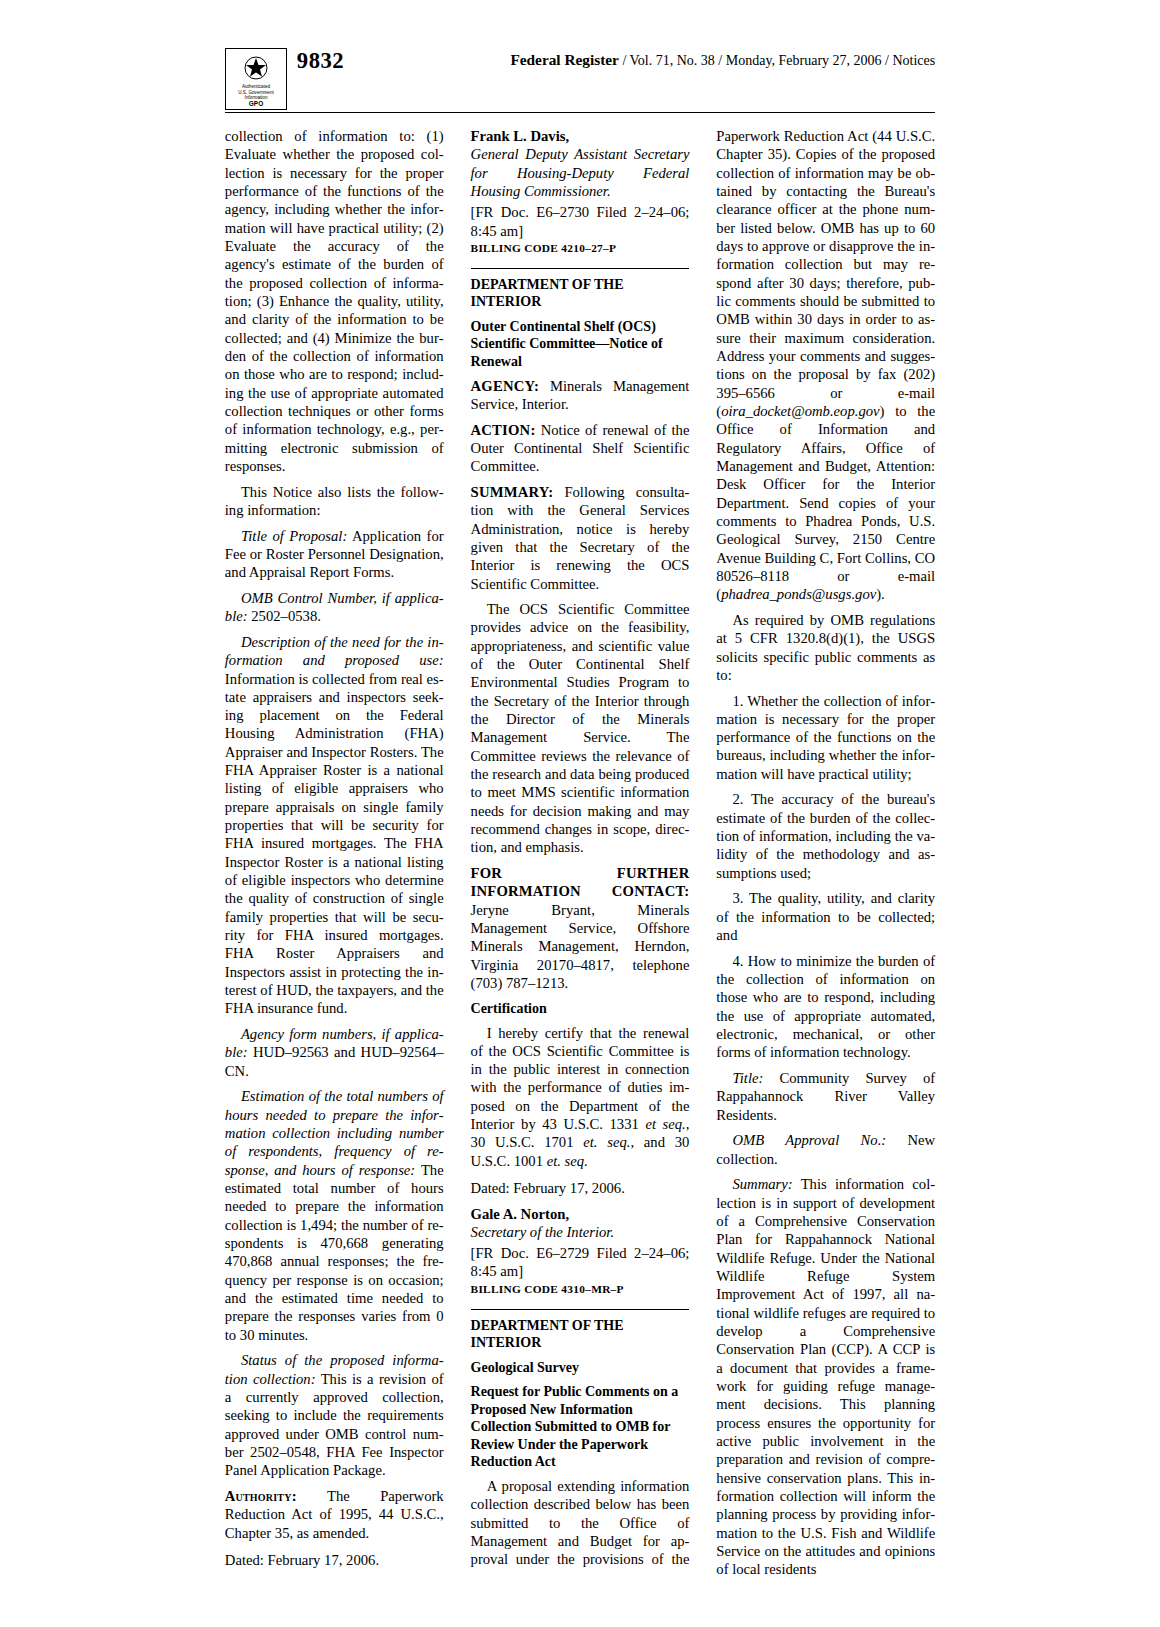Authenticated U.S. Government Information GPO
9832
Federal Register / Vol. 71, No. 38 / Monday, February 27, 2006 / Notices
collection of information to: (1) Evaluate whether the proposed collection is necessary for the proper performance of the functions of the agency, including whether the information will have practical utility; (2) Evaluate the accuracy of the agency's estimate of the burden of the proposed collection of information; (3) Enhance the quality, utility, and clarity of the information to be collected; and (4) Minimize the burden of the collection of information on those who are to respond; including the use of appropriate automated collection techniques or other forms of information technology, e.g., permitting electronic submission of responses.
This Notice also lists the following information:
Title of Proposal: Application for Fee or Roster Personnel Designation, and Appraisal Report Forms.
OMB Control Number, if applicable: 2502–0538.
Description of the need for the information and proposed use: Information is collected from real estate appraisers and inspectors seeking placement on the Federal Housing Administration (FHA) Appraiser and Inspector Rosters. The FHA Appraiser Roster is a national listing of eligible appraisers who prepare appraisals on single family properties that will be security for FHA insured mortgages. The FHA Inspector Roster is a national listing of eligible inspectors who determine the quality of construction of single family properties that will be security for FHA insured mortgages. FHA Roster Appraisers and Inspectors assist in protecting the interest of HUD, the taxpayers, and the FHA insurance fund.
Agency form numbers, if applicable: HUD–92563 and HUD–92564–CN.
Estimation of the total numbers of hours needed to prepare the information collection including number of respondents, frequency of response, and hours of response: The estimated total number of hours needed to prepare the information collection is 1,494; the number of respondents is 470,668 generating 470,868 annual responses; the frequency per response is on occasion; and the estimated time needed to prepare the responses varies from 0 to 30 minutes.
Status of the proposed information collection: This is a revision of a currently approved collection, seeking to include the requirements approved under OMB control number 2502–0548, FHA Fee Inspector Panel Application Package.
Authority: The Paperwork Reduction Act of 1995, 44 U.S.C., Chapter 35, as amended.
Dated: February 17, 2006.
Frank L. Davis,
General Deputy Assistant Secretary for Housing-Deputy Federal Housing Commissioner.
[FR Doc. E6–2730 Filed 2–24–06; 8:45 am]
BILLING CODE 4210–27–P
DEPARTMENT OF THE INTERIOR
Outer Continental Shelf (OCS) Scientific Committee—Notice of Renewal
AGENCY: Minerals Management Service, Interior.
ACTION: Notice of renewal of the Outer Continental Shelf Scientific Committee.
SUMMARY: Following consultation with the General Services Administration, notice is hereby given that the Secretary of the Interior is renewing the OCS Scientific Committee.
The OCS Scientific Committee provides advice on the feasibility, appropriateness, and scientific value of the Outer Continental Shelf Environmental Studies Program to the Secretary of the Interior through the Director of the Minerals Management Service. The Committee reviews the relevance of the research and data being produced to meet MMS scientific information needs for decision making and may recommend changes in scope, direction, and emphasis.
FOR FURTHER INFORMATION CONTACT: Jeryne Bryant, Minerals Management Service, Offshore Minerals Management, Herndon, Virginia 20170–4817, telephone (703) 787–1213.
Certification
I hereby certify that the renewal of the OCS Scientific Committee is in the public interest in connection with the performance of duties imposed on the Department of the Interior by 43 U.S.C. 1331 et seq., 30 U.S.C. 1701 et. seq., and 30 U.S.C. 1001 et. seq.
Dated: February 17, 2006.
Gale A. Norton,
Secretary of the Interior.
[FR Doc. E6–2729 Filed 2–24–06; 8:45 am]
BILLING CODE 4310–MR–P
DEPARTMENT OF THE INTERIOR
Geological Survey
Request for Public Comments on a Proposed New Information Collection Submitted to OMB for Review Under the Paperwork Reduction Act
A proposal extending information collection described below has been submitted to the Office of Management and Budget for approval under the provisions of the Paperwork Reduction Act (44 U.S.C. Chapter 35). Copies of the proposed collection of information may be obtained by contacting the Bureau's clearance officer at the phone number listed below. OMB has up to 60 days to approve or disapprove the information collection but may respond after 30 days; therefore, public comments should be submitted to OMB within 30 days in order to assure their maximum consideration. Address your comments and suggestions on the proposal by fax (202) 395–6566 or e-mail (oira_docket@omb.eop.gov) to the Office of Information and Regulatory Affairs, Office of Management and Budget, Attention: Desk Officer for the Interior Department. Send copies of your comments to Phadrea Ponds, U.S. Geological Survey, 2150 Centre Avenue Building C, Fort Collins, CO 80526–8118 or e-mail (phadrea_ponds@usgs.gov).
As required by OMB regulations at 5 CFR 1320.8(d)(1), the USGS solicits specific public comments as to:
1. Whether the collection of information is necessary for the proper performance of the functions on the bureaus, including whether the information will have practical utility;
2. The accuracy of the bureau's estimate of the burden of the collection of information, including the validity of the methodology and assumptions used;
3. The quality, utility, and clarity of the information to be collected; and
4. How to minimize the burden of the collection of information on those who are to respond, including the use of appropriate automated, electronic, mechanical, or other forms of information technology.
Title: Community Survey of Rappahannock River Valley Residents.
OMB Approval No.: New collection.
Summary: This information collection is in support of development of a Comprehensive Conservation Plan for Rappahannock National Wildlife Refuge. Under the National Wildlife Refuge System Improvement Act of 1997, all national wildlife refuges are required to develop a Comprehensive Conservation Plan (CCP). A CCP is a document that provides a framework for guiding refuge management decisions. This planning process ensures the opportunity for active public involvement in the preparation and revision of comprehensive conservation plans. This information collection will inform the planning process by providing information to the U.S. Fish and Wildlife Service on the attitudes and opinions of local residents